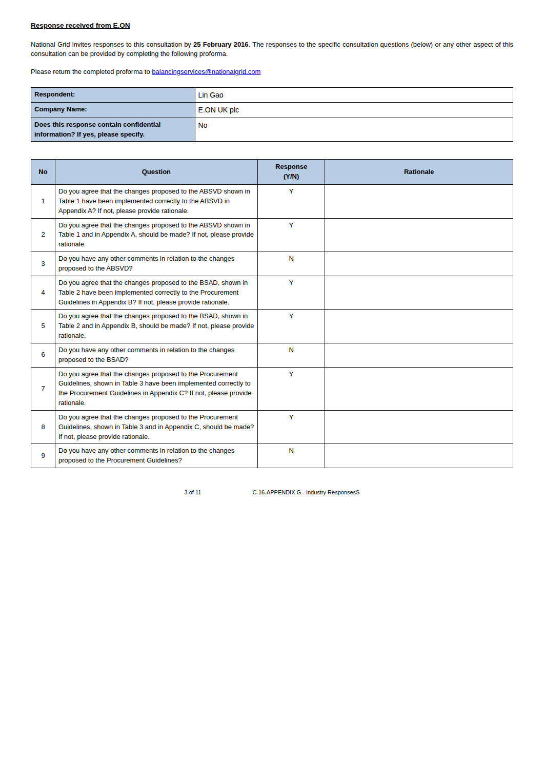Response received from E.ON
National Grid invites responses to this consultation by 25 February 2016. The responses to the specific consultation questions (below) or any other aspect of this consultation can be provided by completing the following proforma.
Please return the completed proforma to balancingservices@nationalgrid.com
| Respondent: | Lin Gao |
| Company Name: | E.ON UK plc |
| Does this response contain confidential information? If yes, please specify. | No |
| No | Question | Response (Y/N) | Rationale |
| --- | --- | --- | --- |
| 1 | Do you agree that the changes proposed to the ABSVD shown in Table 1 have been implemented correctly to the ABSVD in Appendix A? If not, please provide rationale. | Y | |
| 2 | Do you agree that the changes proposed to the ABSVD shown in Table 1 and in Appendix A, should be made? If not, please provide rationale. | Y | |
| 3 | Do you have any other comments in relation to the changes proposed to the ABSVD? | N | |
| 4 | Do you agree that the changes proposed to the BSAD, shown in Table 2 have been implemented correctly to the Procurement Guidelines in Appendix B? If not, please provide rationale. | Y | |
| 5 | Do you agree that the changes proposed to the BSAD, shown in Table 2 and in Appendix B, should be made? If not, please provide rationale. | Y | |
| 6 | Do you have any other comments in relation to the changes proposed to the BSAD? | N | |
| 7 | Do you agree that the changes proposed to the Procurement Guidelines, shown in Table 3 have been implemented correctly to the Procurement Guidelines in Appendix C? If not, please provide rationale. | Y | |
| 8 | Do you agree that the changes proposed to the Procurement Guidelines, shown in Table 3 and in Appendix C, should be made? If not, please provide rationale. | Y | |
| 9 | Do you have any other comments in relation to the changes proposed to the Procurement Guidelines? | N | |
3 of 11 C-16-APPENDIX G - Industry ResponsesS